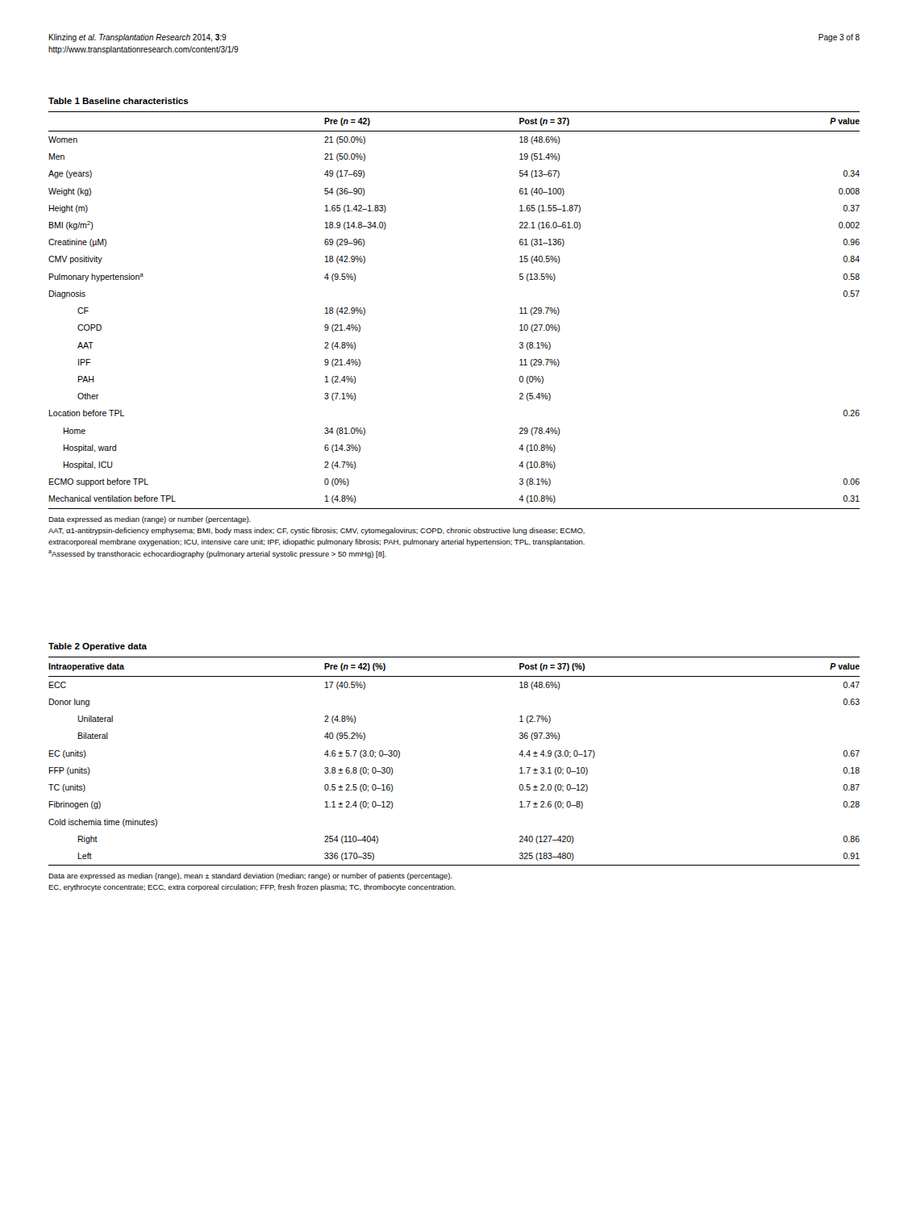Klinzing et al. Transplantation Research 2014, 3:9
http://www.transplantationresearch.com/content/3/1/9
Page 3 of 8
Table 1 Baseline characteristics
| | Pre ( n = 42) | Post ( n = 37) | P value |
| --- | --- | --- | --- |
| Women | 21 (50.0%) | 18 (48.6%) | |
| Men | 21 (50.0%) | 19 (51.4%) | |
| Age (years) | 49 (17–69) | 54 (13–67) | 0.34 |
| Weight (kg) | 54 (36–90) | 61 (40–100) | 0.008 |
| Height (m) | 1.65 (1.42–1.83) | 1.65 (1.55–1.87) | 0.37 |
| BMI (kg/m 2 ) | 18.9 (14.8–34.0) | 22.1 (16.0–61.0) | 0.002 |
| Creatinine (µM) | 69 (29–96) | 61 (31–136) | 0.96 |
| CMV positivity | 18 (42.9%) | 15 (40.5%) | 0.84 |
| Pulmonary hypertension a | 4 (9.5%) | 5 (13.5%) | 0.58 |
| Diagnosis | | | 0.57 |
| CF | 18 (42.9%) | 11 (29.7%) | |
| COPD | 9 (21.4%) | 10 (27.0%) | |
| AAT | 2 (4.8%) | 3 (8.1%) | |
| IPF | 9 (21.4%) | 11 (29.7%) | |
| PAH | 1 (2.4%) | 0 (0%) | |
| Other | 3 (7.1%) | 2 (5.4%) | |
| Location before TPL | | | 0.26 |
| Home | 34 (81.0%) | 29 (78.4%) | |
| Hospital, ward | 6 (14.3%) | 4 (10.8%) | |
| Hospital, ICU | 2 (4.7%) | 4 (10.8%) | |
| ECMO support before TPL | 0 (0%) | 3 (8.1%) | 0.06 |
| Mechanical ventilation before TPL | 1 (4.8%) | 4 (10.8%) | 0.31 |
Data expressed as median (range) or number (percentage).
AAT, α1-antitrypsin-deficiency emphysema; BMI, body mass index; CF, cystic fibrosis; CMV, cytomegalovirus; COPD, chronic obstructive lung disease; ECMO,
extracorporeal membrane oxygenation; ICU, intensive care unit; IPF, idiopathic pulmonary fibrosis; PAH, pulmonary arterial hypertension; TPL, transplantation.
aAssessed by transthoracic echocardiography (pulmonary arterial systolic pressure > 50 mmHg) [8].
Table 2 Operative data
| Intraoperative data | Pre ( n = 42) (%) | Post ( n = 37) (%) | P value |
| --- | --- | --- | --- |
| ECC | 17 (40.5%) | 18 (48.6%) | 0.47 |
| Donor lung | | | 0.63 |
| Unilateral | 2 (4.8%) | 1 (2.7%) | |
| Bilateral | 40 (95.2%) | 36 (97.3%) | |
| EC (units) | 4.6 ± 5.7 (3.0; 0–30) | 4.4 ± 4.9 (3.0; 0–17) | 0.67 |
| FFP (units) | 3.8 ± 6.8 (0; 0–30) | 1.7 ± 3.1 (0; 0–10) | 0.18 |
| TC (units) | 0.5 ± 2.5 (0; 0–16) | 0.5 ± 2.0 (0; 0–12) | 0.87 |
| Fibrinogen (g) | 1.1 ± 2.4 (0; 0–12) | 1.7 ± 2.6 (0; 0–8) | 0.28 |
| Cold ischemia time (minutes) | | | |
| Right | 254 (110–404) | 240 (127–420) | 0.86 |
| Left | 336 (170–35) | 325 (183–480) | 0.91 |
Data are expressed as median (range), mean ± standard deviation (median; range) or number of patients (percentage).
EC, erythrocyte concentrate; ECC, extra corporeal circulation; FFP, fresh frozen plasma; TC, thrombocyte concentration.